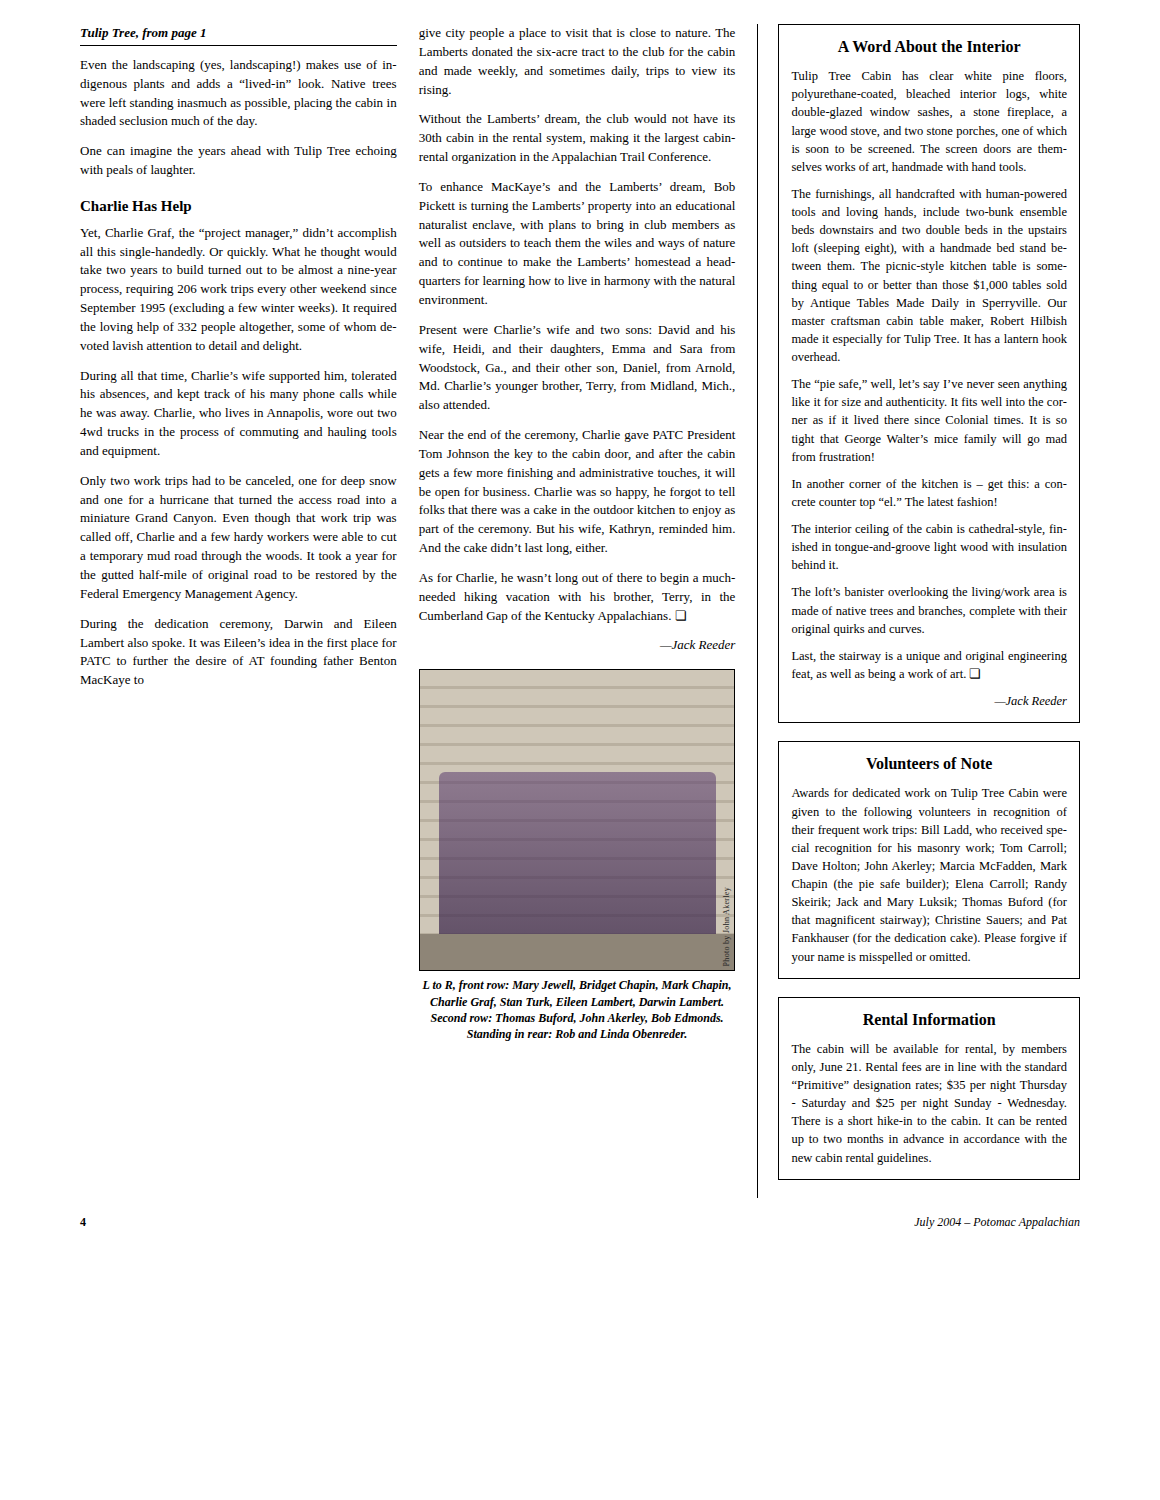Tulip Tree, from page 1
Even the landscaping (yes, landscaping!) makes use of indigenous plants and adds a “lived-in” look. Native trees were left standing inasmuch as possible, placing the cabin in shaded seclusion much of the day.
One can imagine the years ahead with Tulip Tree echoing with peals of laughter.
Charlie Has Help
Yet, Charlie Graf, the “project manager,” didn’t accomplish all this single-handedly. Or quickly. What he thought would take two years to build turned out to be almost a nine-year process, requiring 206 work trips every other weekend since September 1995 (excluding a few winter weeks). It required the loving help of 332 people altogether, some of whom devoted lavish attention to detail and delight.
During all that time, Charlie’s wife supported him, tolerated his absences, and kept track of his many phone calls while he was away. Charlie, who lives in Annapolis, wore out two 4wd trucks in the process of commuting and hauling tools and equipment.
Only two work trips had to be canceled, one for deep snow and one for a hurricane that turned the access road into a miniature Grand Canyon. Even though that work trip was called off, Charlie and a few hardy workers were able to cut a temporary mud road through the woods. It took a year for the gutted half-mile of original road to be restored by the Federal Emergency Management Agency.
During the dedication ceremony, Darwin and Eileen Lambert also spoke. It was Eileen’s idea in the first place for PATC to further the desire of AT founding father Benton MacKaye to
give city people a place to visit that is close to nature. The Lamberts donated the six-acre tract to the club for the cabin and made weekly, and sometimes daily, trips to view its rising.
Without the Lamberts’ dream, the club would not have its 30th cabin in the rental system, making it the largest cabin-rental organization in the Appalachian Trail Conference.
To enhance MacKaye’s and the Lamberts’ dream, Bob Pickett is turning the Lamberts’ property into an educational naturalist enclave, with plans to bring in club members as well as outsiders to teach them the wiles and ways of nature and to continue to make the Lamberts’ homestead a headquarters for learning how to live in harmony with the natural environment.
Present were Charlie’s wife and two sons: David and his wife, Heidi, and their daughters, Emma and Sara from Woodstock, Ga., and their other son, Daniel, from Arnold, Md. Charlie’s younger brother, Terry, from Midland, Mich., also attended.
Near the end of the ceremony, Charlie gave PATC President Tom Johnson the key to the cabin door, and after the cabin gets a few more finishing and administrative touches, it will be open for business. Charlie was so happy, he forgot to tell folks that there was a cake in the outdoor kitchen to enjoy as part of the ceremony. But his wife, Kathryn, reminded him. And the cake didn’t last long, either.
As for Charlie, he wasn’t long out of there to begin a much-needed hiking vacation with his brother, Terry, in the Cumberland Gap of the Kentucky Appalachians. ❏
—Jack Reeder
Photo by John Akerley
L to R, front row: Mary Jewell, Bridget Chapin, Mark Chapin, Charlie Graf, Stan Turk, Eileen Lambert, Darwin Lambert. Second row: Thomas Buford, John Akerley, Bob Edmonds. Standing in rear: Rob and Linda Obenreder.
A Word About the Interior
Tulip Tree Cabin has clear white pine floors, polyurethane-coated, bleached interior logs, white double-glazed window sashes, a stone fireplace, a large wood stove, and two stone porches, one of which is soon to be screened. The screen doors are themselves works of art, handmade with hand tools.
The furnishings, all handcrafted with human-powered tools and loving hands, include two-bunk ensemble beds downstairs and two double beds in the upstairs loft (sleeping eight), with a handmade bed stand between them. The picnic-style kitchen table is something equal to or better than those $1,000 tables sold by Antique Tables Made Daily in Sperryville. Our master craftsman cabin table maker, Robert Hilbish made it especially for Tulip Tree. It has a lantern hook overhead.
The “pie safe,” well, let’s say I’ve never seen anything like it for size and authenticity. It fits well into the corner as if it lived there since Colonial times. It is so tight that George Walter’s mice family will go mad from frustration!
In another corner of the kitchen is – get this: a concrete counter top “el.” The latest fashion!
The interior ceiling of the cabin is cathedral-style, finished in tongue-and-groove light wood with insulation behind it.
The loft’s banister overlooking the living/work area is made of native trees and branches, complete with their original quirks and curves.
Last, the stairway is a unique and original engineering feat, as well as being a work of art. ❏
—Jack Reeder
Volunteers of Note
Awards for dedicated work on Tulip Tree Cabin were given to the following volunteers in recognition of their frequent work trips: Bill Ladd, who received special recognition for his masonry work; Tom Carroll; Dave Holton; John Akerley; Marcia McFadden, Mark Chapin (the pie safe builder); Elena Carroll; Randy Skeirik; Jack and Mary Luksik; Thomas Buford (for that magnificent stairway); Christine Sauers; and Pat Fankhauser (for the dedication cake). Please forgive if your name is misspelled or omitted.
Rental Information
The cabin will be available for rental, by members only, June 21. Rental fees are in line with the standard “Primitive” designation rates; $35 per night Thursday - Saturday and $25 per night Sunday - Wednesday. There is a short hike-in to the cabin. It can be rented up to two months in advance in accordance with the new cabin rental guidelines.
4 July 2004 – Potomac Appalachian